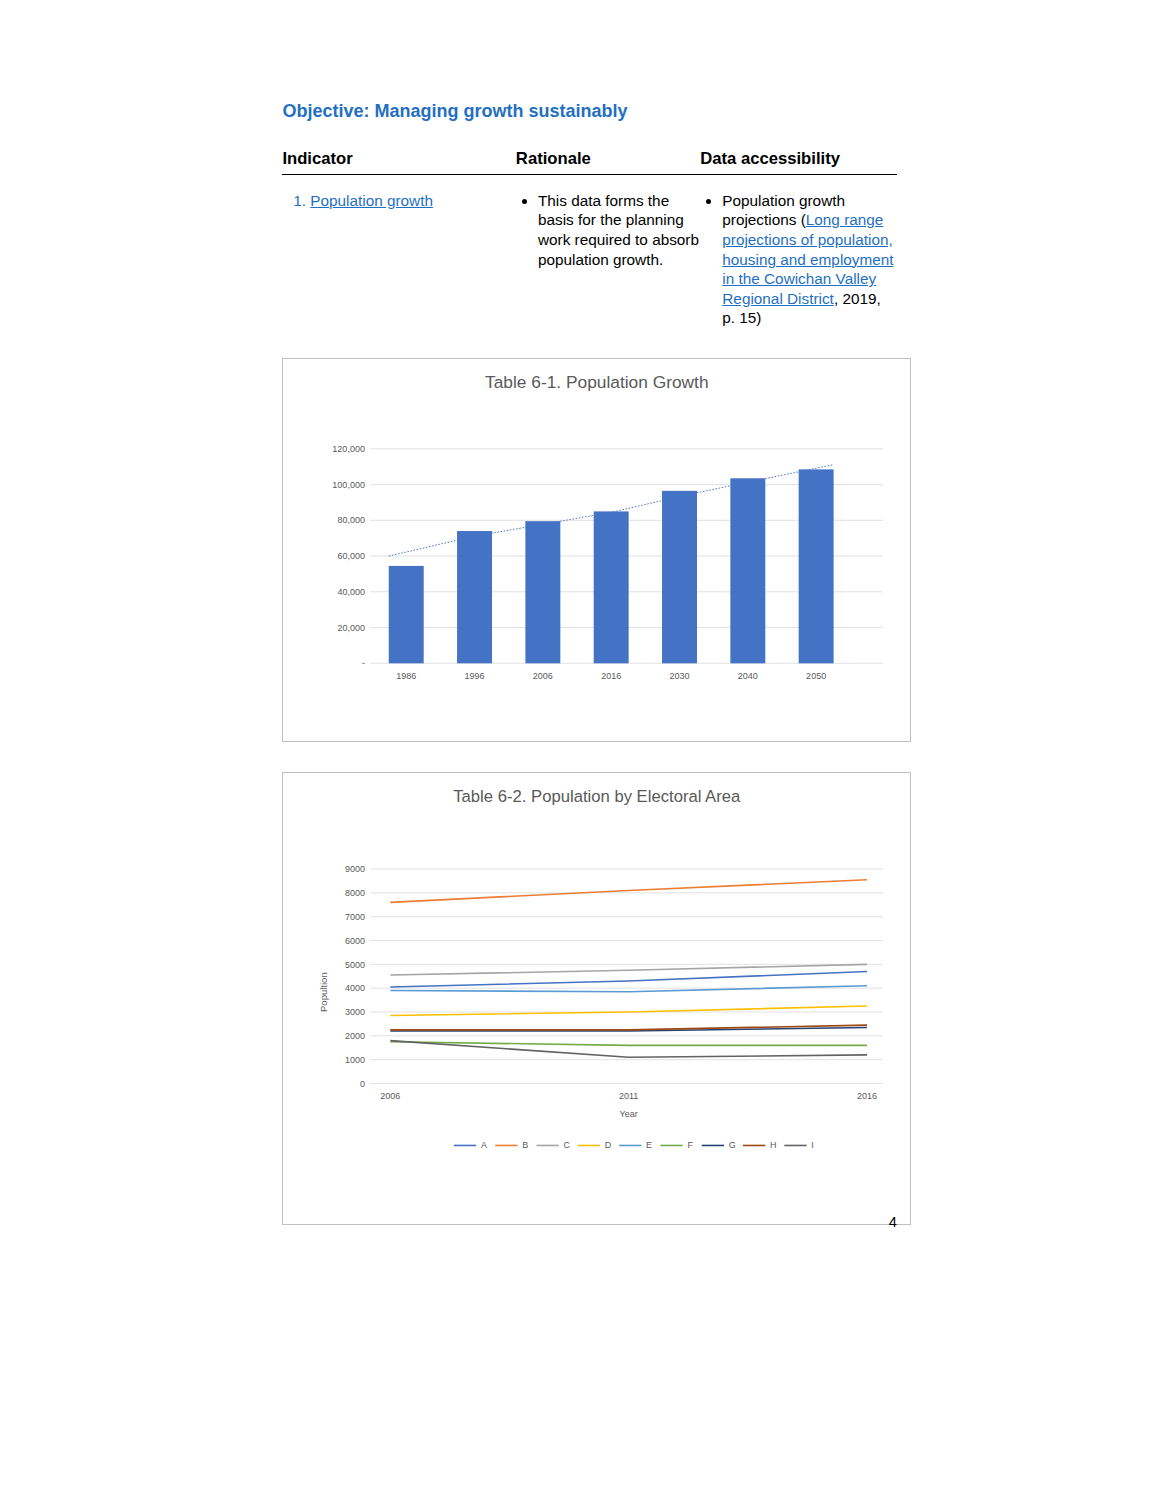Objective: Managing growth sustainably
| Indicator | Rationale | Data accessibility |
| --- | --- | --- |
| Population growth | This data forms the basis for the planning work required to absorb population growth. | Population growth projections ( Long range projections of population, housing and employment in the Cowichan Valley Regional District , 2019, p. 15) |
Table 6-1. Population Growth
120,000 100,000 80,000 60,000 40,000 20,000 - 1986 1996 2006 2016 2030 2040 2050
Table 6-2. Population by Electoral Area
9000 8000 7000 6000 5000 4000 3000 2000 1000 0 Popultion 2006 2011 2016 Year A B C D E F G H I
4